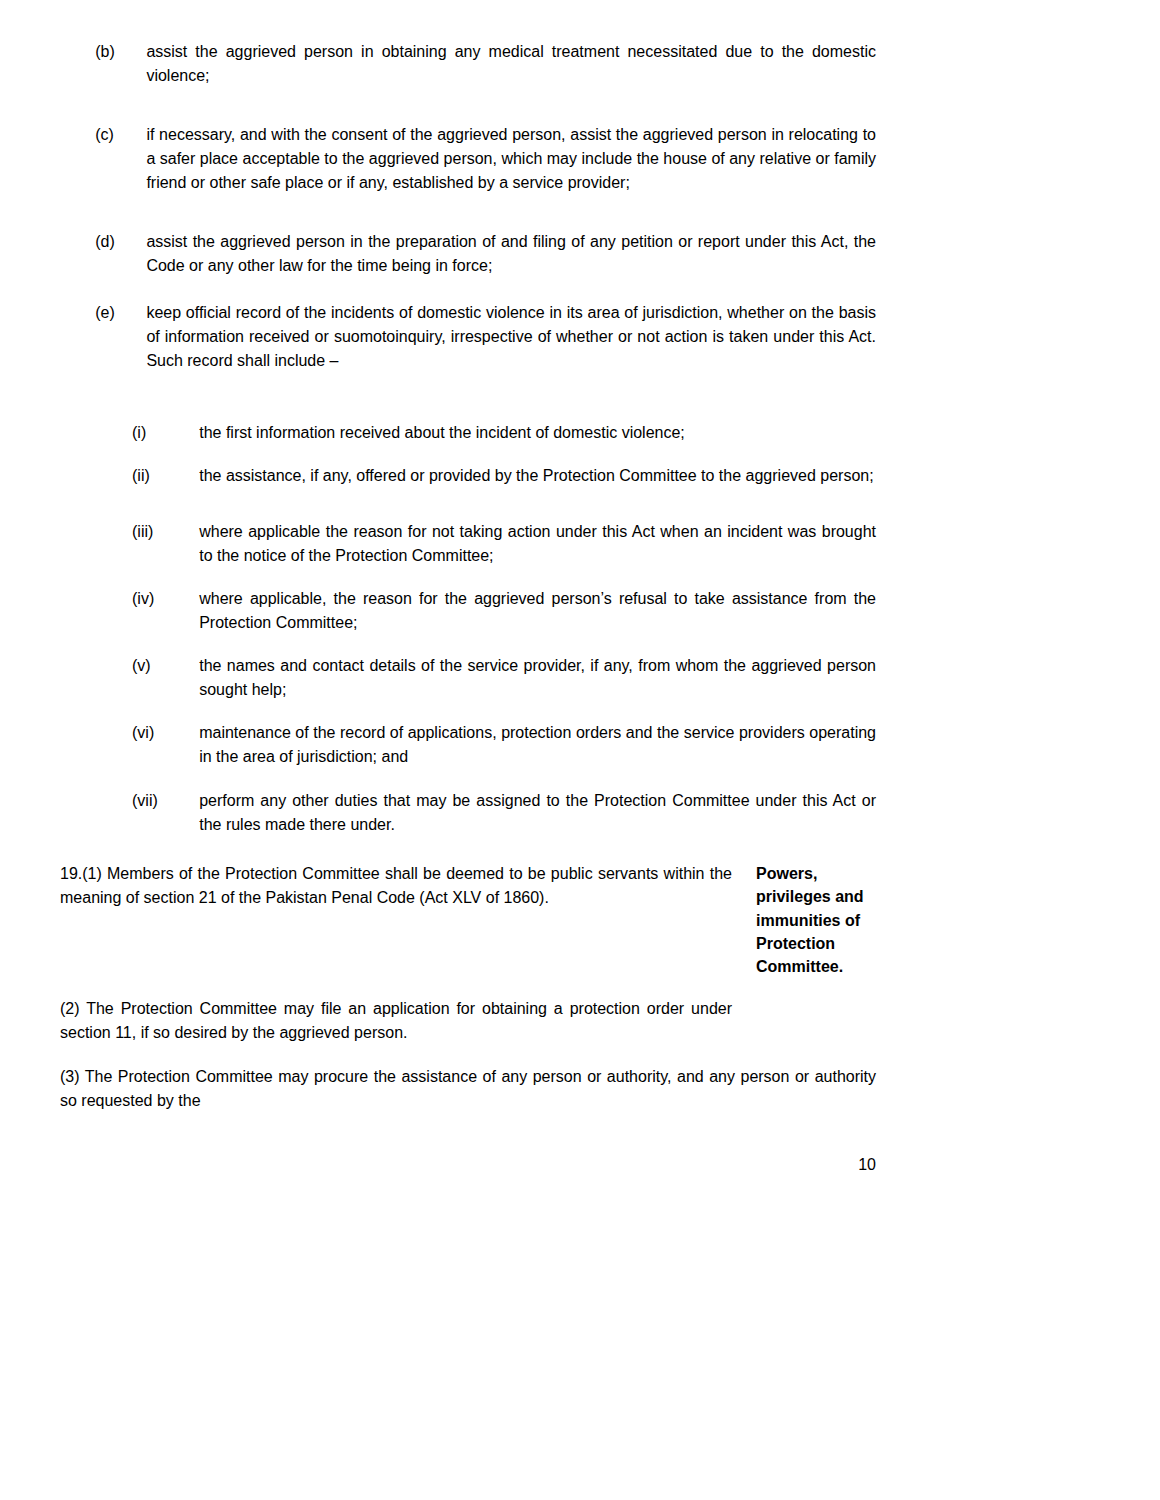(b)
assist the aggrieved person in obtaining any medical treatment necessitated due to the domestic violence;
(c)
if necessary, and with the consent of the aggrieved person, assist the aggrieved person in relocating to a safer place acceptable to the aggrieved person, which may include the house of any relative or family friend or other safe place or if any, established by a service provider;
(d)
assist the aggrieved person in the preparation of and filing of any petition or report under this Act, the Code or any other law for the time being in force;
(e)
keep official record of the incidents of domestic violence in its area of jurisdiction, whether on the basis of information received or suomotoinquiry, irrespective of whether or not action is taken under this Act. Such record shall include –
(i)
the first information received about the incident of domestic violence;
(ii)
the assistance, if any, offered or provided by the Protection Committee to the aggrieved person;
(iii)
where applicable the reason for not taking action under this Act when an incident was brought to the notice of the Protection Committee;
(iv)
where applicable, the reason for the aggrieved person’s refusal to take assistance from the Protection Committee;
(v)
the names and contact details of the service provider, if any, from whom the aggrieved person sought help;
(vi)
maintenance of the record of applications, protection orders and the service providers operating in the area of jurisdiction; and
(vii)
perform any other duties that may be assigned to the Protection Committee under this Act or the rules made there under.
19.(1) Members of the Protection Committee shall be deemed to be public servants within the meaning of section 21 of the Pakistan Penal Code (Act XLV of 1860).
Powers, privileges and immunities of Protection Committee.
(2) The Protection Committee may file an application for obtaining a protection order under section 11, if so desired by the aggrieved person.
(3) The Protection Committee may procure the assistance of any person or authority, and any person or authority so requested by the
10